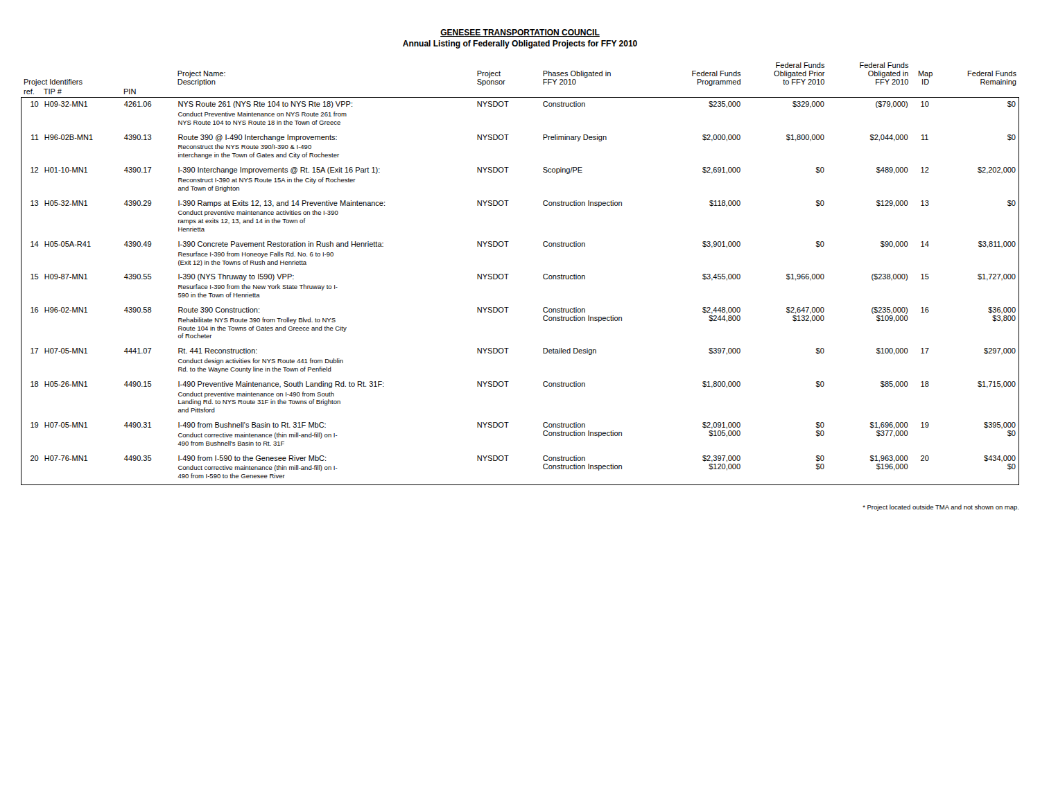GENESEE TRANSPORTATION COUNCIL
Annual Listing of Federally Obligated Projects for FFY 2010
| Project Identifiers | Project Name: Description | Project Sponsor | Phases Obligated in FFY 2010 | Federal Funds Programmed | Federal Funds Obligated Prior to FFY 2010 | Federal Funds Obligated in FFY 2010 | Map ID | Federal Funds Remaining |
| --- | --- | --- | --- | --- | --- | --- | --- | --- |
| ref. | TIP # | PIN | |
| 10 | H09-32-MN1 | 4261.06 | NYS Route 261 (NYS Rte 104 to NYS Rte 18) VPP: Conduct Preventive Maintenance on NYS Route 261 from NYS Route 104 to NYS Route 18 in the Town of Greece | NYSDOT | Construction | $235,000 | $329,000 | ($79,000) | 10 | $0 |
| 11 | H96-02B-MN1 | 4390.13 | Route 390 @ I-490 Interchange Improvements: Reconstruct the NYS Route 390/I-390 & I-490 interchange in the Town of Gates and City of Rochester | NYSDOT | Preliminary Design | $2,000,000 | $1,800,000 | $2,044,000 | 11 | $0 |
| 12 | H01-10-MN1 | 4390.17 | I-390 Interchange Improvements @ Rt. 15A (Exit 16 Part 1): Reconstruct I-390 at NYS Route 15A in the City of Rochester and Town of Brighton | NYSDOT | Scoping/PE | $2,691,000 | $0 | $489,000 | 12 | $2,202,000 |
| 13 | H05-32-MN1 | 4390.29 | I-390 Ramps at Exits 12, 13, and 14 Preventive Maintenance: Conduct preventive maintenance activities on the I-390 ramps at exits 12, 13, and 14 in the Town of Henrietta | NYSDOT | Construction Inspection | $118,000 | $0 | $129,000 | 13 | $0 |
| 14 | H05-05A-R41 | 4390.49 | I-390 Concrete Pavement Restoration in Rush and Henrietta: Resurface I-390 from Honeoye Falls Rd. No. 6 to I-90 (Exit 12) in the Towns of Rush and Henrietta | NYSDOT | Construction | $3,901,000 | $0 | $90,000 | 14 | $3,811,000 |
| 15 | H09-87-MN1 | 4390.55 | I-390 (NYS Thruway to I590) VPP: Resurface I-390 from the New York State Thruway to I- 590 in the Town of Henrietta | NYSDOT | Construction | $3,455,000 | $1,966,000 | ($238,000) | 15 | $1,727,000 |
| 16 | H96-02-MN1 | 4390.58 | Route 390 Construction: Rehabilitate NYS Route 390 from Trolley Blvd. to NYS Route 104 in the Towns of Gates and Greece and the City of Rocheter | NYSDOT | Construction Construction Inspection | $2,448,000 $244,800 | $2,647,000 $132,000 | ($235,000) $109,000 | 16 | $36,000 $3,800 |
| 17 | H07-05-MN1 | 4441.07 | Rt. 441 Reconstruction: Conduct design activities for NYS Route 441 from Dublin Rd. to the Wayne County line in the Town of Penfield | NYSDOT | Detailed Design | $397,000 | $0 | $100,000 | 17 | $297,000 |
| 18 | H05-26-MN1 | 4490.15 | I-490 Preventive Maintenance, South Landing Rd. to Rt. 31F: Conduct preventive maintenance on I-490 from South Landing Rd. to NYS Route 31F in the Towns of Brighton and Pittsford | NYSDOT | Construction | $1,800,000 | $0 | $85,000 | 18 | $1,715,000 |
| 19 | H07-05-MN1 | 4490.31 | I-490 from Bushnell's Basin to Rt. 31F MbC: Conduct corrective maintenance (thin mill-and-fill) on I- 490 from Bushnell's Basin to Rt. 31F | NYSDOT | Construction Construction Inspection | $2,091,000 $105,000 | $0 $0 | $1,696,000 $377,000 | 19 | $395,000 $0 |
| 20 | H07-76-MN1 | 4490.35 | I-490 from I-590 to the Genesee River MbC: Conduct corrective maintenance (thin mill-and-fill) on I- 490 from I-590 to the Genesee River | NYSDOT | Construction Construction Inspection | $2,397,000 $120,000 | $0 $0 | $1,963,000 $196,000 | 20 | $434,000 $0 |
* Project located outside TMA and not shown on map.